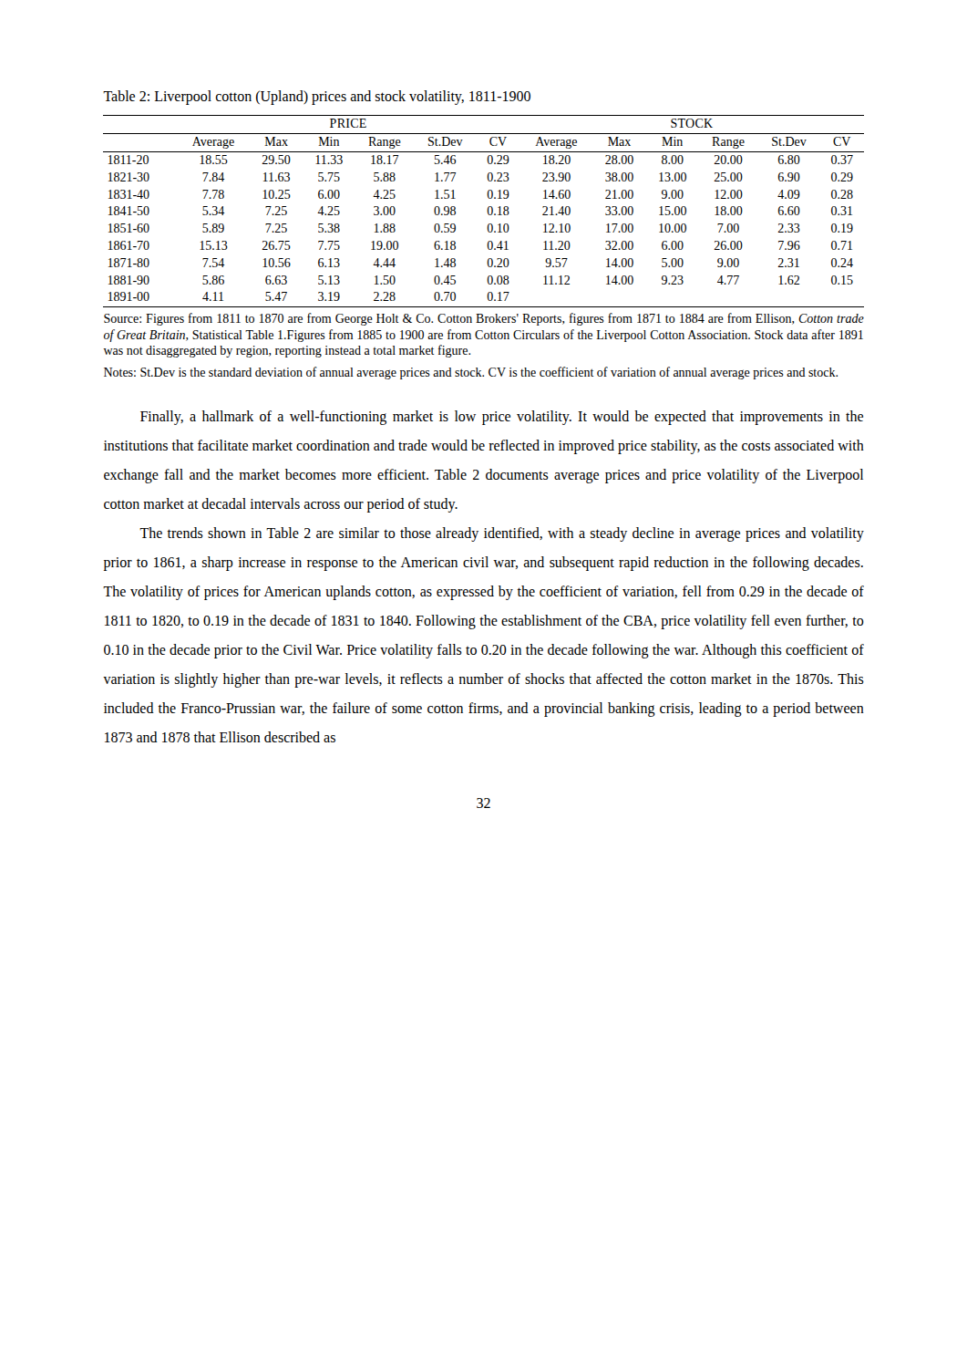Table 2: Liverpool cotton (Upland) prices and stock volatility, 1811-1900
| | PRICE | STOCK |
| | Average | Max | Min | Range | St.Dev | CV | Average | Max | Min | Range | St.Dev | CV |
| 1811-20 | 18.55 | 29.50 | 11.33 | 18.17 | 5.46 | 0.29 | 18.20 | 28.00 | 8.00 | 20.00 | 6.80 | 0.37 |
| 1821-30 | 7.84 | 11.63 | 5.75 | 5.88 | 1.77 | 0.23 | 23.90 | 38.00 | 13.00 | 25.00 | 6.90 | 0.29 |
| 1831-40 | 7.78 | 10.25 | 6.00 | 4.25 | 1.51 | 0.19 | 14.60 | 21.00 | 9.00 | 12.00 | 4.09 | 0.28 |
| 1841-50 | 5.34 | 7.25 | 4.25 | 3.00 | 0.98 | 0.18 | 21.40 | 33.00 | 15.00 | 18.00 | 6.60 | 0.31 |
| 1851-60 | 5.89 | 7.25 | 5.38 | 1.88 | 0.59 | 0.10 | 12.10 | 17.00 | 10.00 | 7.00 | 2.33 | 0.19 |
| 1861-70 | 15.13 | 26.75 | 7.75 | 19.00 | 6.18 | 0.41 | 11.20 | 32.00 | 6.00 | 26.00 | 7.96 | 0.71 |
| 1871-80 | 7.54 | 10.56 | 6.13 | 4.44 | 1.48 | 0.20 | 9.57 | 14.00 | 5.00 | 9.00 | 2.31 | 0.24 |
| 1881-90 | 5.86 | 6.63 | 5.13 | 1.50 | 0.45 | 0.08 | 11.12 | 14.00 | 9.23 | 4.77 | 1.62 | 0.15 |
| 1891-00 | 4.11 | 5.47 | 3.19 | 2.28 | 0.70 | 0.17 | | | | | | |
Source: Figures from 1811 to 1870 are from George Holt & Co. Cotton Brokers' Reports, figures from 1871 to 1884 are from Ellison, Cotton trade of Great Britain, Statistical Table 1.Figures from 1885 to 1900 are from Cotton Circulars of the Liverpool Cotton Association. Stock data after 1891 was not disaggregated by region, reporting instead a total market figure.
Notes: St.Dev is the standard deviation of annual average prices and stock. CV is the coefficient of variation of annual average prices and stock.
Finally, a hallmark of a well-functioning market is low price volatility. It would be expected that improvements in the institutions that facilitate market coordination and trade would be reflected in improved price stability, as the costs associated with exchange fall and the market becomes more efficient. Table 2 documents average prices and price volatility of the Liverpool cotton market at decadal intervals across our period of study.
The trends shown in Table 2 are similar to those already identified, with a steady decline in average prices and volatility prior to 1861, a sharp increase in response to the American civil war, and subsequent rapid reduction in the following decades. The volatility of prices for American uplands cotton, as expressed by the coefficient of variation, fell from 0.29 in the decade of 1811 to 1820, to 0.19 in the decade of 1831 to 1840. Following the establishment of the CBA, price volatility fell even further, to 0.10 in the decade prior to the Civil War. Price volatility falls to 0.20 in the decade following the war. Although this coefficient of variation is slightly higher than pre-war levels, it reflects a number of shocks that affected the cotton market in the 1870s. This included the Franco-Prussian war, the failure of some cotton firms, and a provincial banking crisis, leading to a period between 1873 and 1878 that Ellison described as
32